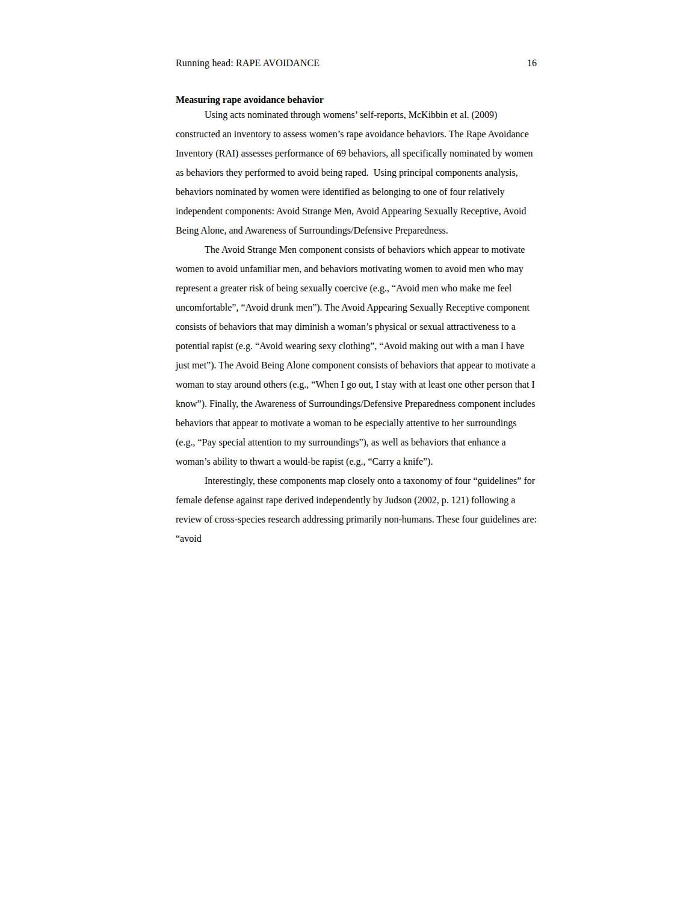Running head: RAPE AVOIDANCE 16
Measuring rape avoidance behavior
Using acts nominated through womens’ self-reports, McKibbin et al. (2009) constructed an inventory to assess women’s rape avoidance behaviors. The Rape Avoidance Inventory (RAI) assesses performance of 69 behaviors, all specifically nominated by women as behaviors they performed to avoid being raped. Using principal components analysis, behaviors nominated by women were identified as belonging to one of four relatively independent components: Avoid Strange Men, Avoid Appearing Sexually Receptive, Avoid Being Alone, and Awareness of Surroundings/Defensive Preparedness.
The Avoid Strange Men component consists of behaviors which appear to motivate women to avoid unfamiliar men, and behaviors motivating women to avoid men who may represent a greater risk of being sexually coercive (e.g., “Avoid men who make me feel uncomfortable”, “Avoid drunk men”). The Avoid Appearing Sexually Receptive component consists of behaviors that may diminish a woman’s physical or sexual attractiveness to a potential rapist (e.g. “Avoid wearing sexy clothing”, “Avoid making out with a man I have just met”). The Avoid Being Alone component consists of behaviors that appear to motivate a woman to stay around others (e.g., “When I go out, I stay with at least one other person that I know”). Finally, the Awareness of Surroundings/Defensive Preparedness component includes behaviors that appear to motivate a woman to be especially attentive to her surroundings (e.g., “Pay special attention to my surroundings”), as well as behaviors that enhance a woman’s ability to thwart a would-be rapist (e.g., “Carry a knife”).
Interestingly, these components map closely onto a taxonomy of four “guidelines” for female defense against rape derived independently by Judson (2002, p. 121) following a review of cross-species research addressing primarily non-humans. These four guidelines are: “avoid